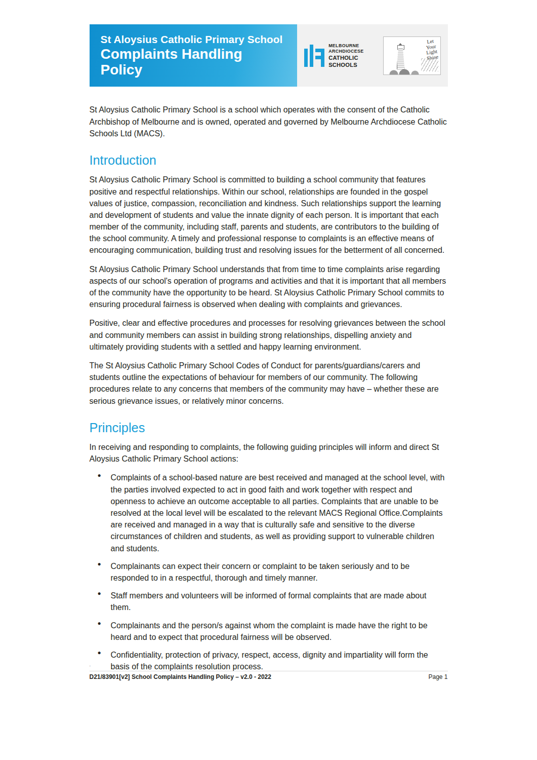St Aloysius Catholic Primary School
Complaints Handling Policy
Melbourne
Archdiocese
Catholic Schools
Let
Your
Light
Shine
St Aloysius Catholic Primary School is a school which operates with the consent of the Catholic Archbishop of Melbourne and is owned, operated and governed by Melbourne Archdiocese Catholic Schools Ltd (MACS).
Introduction
St Aloysius Catholic Primary School is committed to building a school community that features positive and respectful relationships. Within our school, relationships are founded in the gospel values of justice, compassion, reconciliation and kindness. Such relationships support the learning and development of students and value the innate dignity of each person. It is important that each member of the community, including staff, parents and students, are contributors to the building of the school community. A timely and professional response to complaints is an effective means of encouraging communication, building trust and resolving issues for the betterment of all concerned.
St Aloysius Catholic Primary School understands that from time to time complaints arise regarding aspects of our school's operation of programs and activities and that it is important that all members of the community have the opportunity to be heard. St Aloysius Catholic Primary School commits to ensuring procedural fairness is observed when dealing with complaints and grievances.
Positive, clear and effective procedures and processes for resolving grievances between the school and community members can assist in building strong relationships, dispelling anxiety and ultimately providing students with a settled and happy learning environment.
The St Aloysius Catholic Primary School Codes of Conduct for parents/guardians/carers and students outline the expectations of behaviour for members of our community. The following procedures relate to any concerns that members of the community may have – whether these are serious grievance issues, or relatively minor concerns.
Principles
In receiving and responding to complaints, the following guiding principles will inform and direct St Aloysius Catholic Primary School actions:
Complaints of a school-based nature are best received and managed at the school level, with the parties involved expected to act in good faith and work together with respect and openness to achieve an outcome acceptable to all parties. Complaints that are unable to be resolved at the local level will be escalated to the relevant MACS Regional Office.Complaints are received and managed in a way that is culturally safe and sensitive to the diverse circumstances of children and students, as well as providing support to vulnerable children and students.
Complainants can expect their concern or complaint to be taken seriously and to be responded to in a respectful, thorough and timely manner.
Staff members and volunteers will be informed of formal complaints that are made about them.
Complainants and the person/s against whom the complaint is made have the right to be heard and to expect that procedural fairness will be observed.
Confidentiality, protection of privacy, respect, access, dignity and impartiality will form the basis of the complaints resolution process.
.
D21/83901[v2] School Complaints Handling Policy – v2.0 - 2022 Page 1